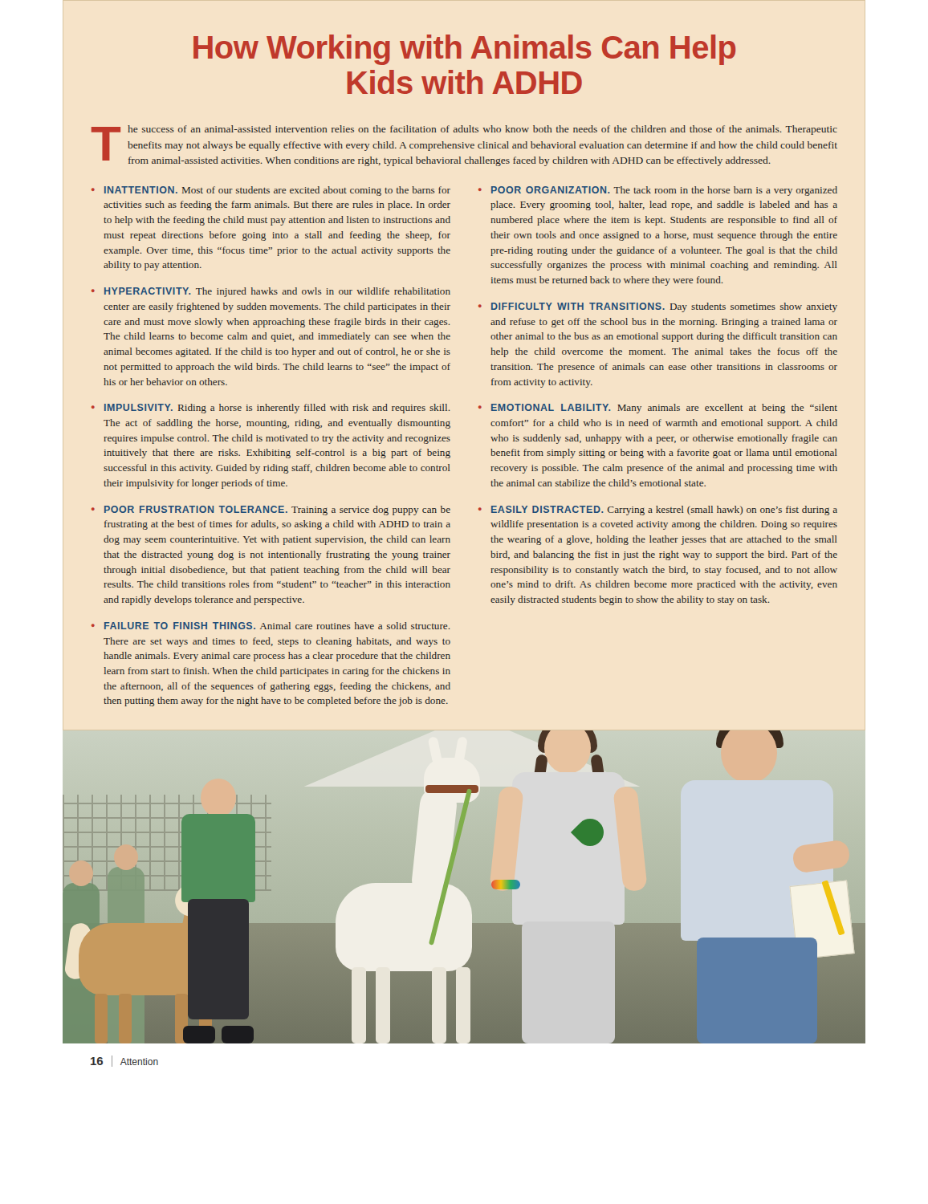How Working with Animals Can Help
Kids with ADHD
The success of an animal-assisted intervention relies on the facilitation of adults who know both the needs of the children and those of the animals. Therapeutic benefits may not always be equally effective with every child. A comprehensive clinical and behavioral evaluation can determine if and how the child could benefit from animal-assisted activities. When conditions are right, typical behavioral challenges faced by children with ADHD can be effectively addressed.
INATTENTION. Most of our students are excited about coming to the barns for activities such as feeding the farm animals. But there are rules in place. In order to help with the feeding the child must pay attention and listen to instructions and must repeat directions before going into a stall and feeding the sheep, for example. Over time, this “focus time” prior to the actual activity supports the ability to pay attention.
HYPERACTIVITY. The injured hawks and owls in our wildlife rehabilitation center are easily frightened by sudden movements. The child participates in their care and must move slowly when approaching these fragile birds in their cages. The child learns to become calm and quiet, and immediately can see when the animal becomes agitated. If the child is too hyper and out of control, he or she is not permitted to approach the wild birds. The child learns to “see” the impact of his or her behavior on others.
IMPULSIVITY. Riding a horse is inherently filled with risk and requires skill. The act of saddling the horse, mounting, riding, and eventually dismounting requires impulse control. The child is motivated to try the activity and recognizes intuitively that there are risks. Exhibiting self-control is a big part of being successful in this activity. Guided by riding staff, children become able to control their impulsivity for longer periods of time.
POOR FRUSTRATION TOLERANCE. Training a service dog puppy can be frustrating at the best of times for adults, so asking a child with ADHD to train a dog may seem counterintuitive. Yet with patient supervision, the child can learn that the distracted young dog is not intentionally frustrating the young trainer through initial disobedience, but that patient teaching from the child will bear results. The child transitions roles from “student” to “teacher” in this interaction and rapidly develops tolerance and perspective.
FAILURE TO FINISH THINGS. Animal care routines have a solid structure. There are set ways and times to feed, steps to cleaning habitats, and ways to handle animals. Every animal care process has a clear procedure that the children learn from start to finish. When the child participates in caring for the chickens in the afternoon, all of the sequences of gathering eggs, feeding the chickens, and then putting them away for the night have to be completed before the job is done.
POOR ORGANIZATION. The tack room in the horse barn is a very organized place. Every grooming tool, halter, lead rope, and saddle is labeled and has a numbered place where the item is kept. Students are responsible to find all of their own tools and once assigned to a horse, must sequence through the entire pre-riding routing under the guidance of a volunteer. The goal is that the child successfully organizes the process with minimal coaching and reminding. All items must be returned back to where they were found.
DIFFICULTY WITH TRANSITIONS. Day students sometimes show anxiety and refuse to get off the school bus in the morning. Bringing a trained lama or other animal to the bus as an emotional support during the difficult transition can help the child overcome the moment. The animal takes the focus off the transition. The presence of animals can ease other transitions in classrooms or from activity to activity.
EMOTIONAL LABILITY. Many animals are excellent at being the “silent comfort” for a child who is in need of warmth and emotional support. A child who is suddenly sad, unhappy with a peer, or otherwise emotionally fragile can benefit from simply sitting or being with a favorite goat or llama until emotional recovery is possible. The calm presence of the animal and processing time with the animal can stabilize the child’s emotional state.
EASILY DISTRACTED. Carrying a kestrel (small hawk) on one’s fist during a wildlife presentation is a coveted activity among the children. Doing so requires the wearing of a glove, holding the leather jesses that are attached to the small bird, and balancing the fist in just the right way to support the bird. Part of the responsibility is to constantly watch the bird, to stay focused, and to not allow one’s mind to drift. As children become more practiced with the activity, even easily distracted students begin to show the ability to stay on task.
16 Attention